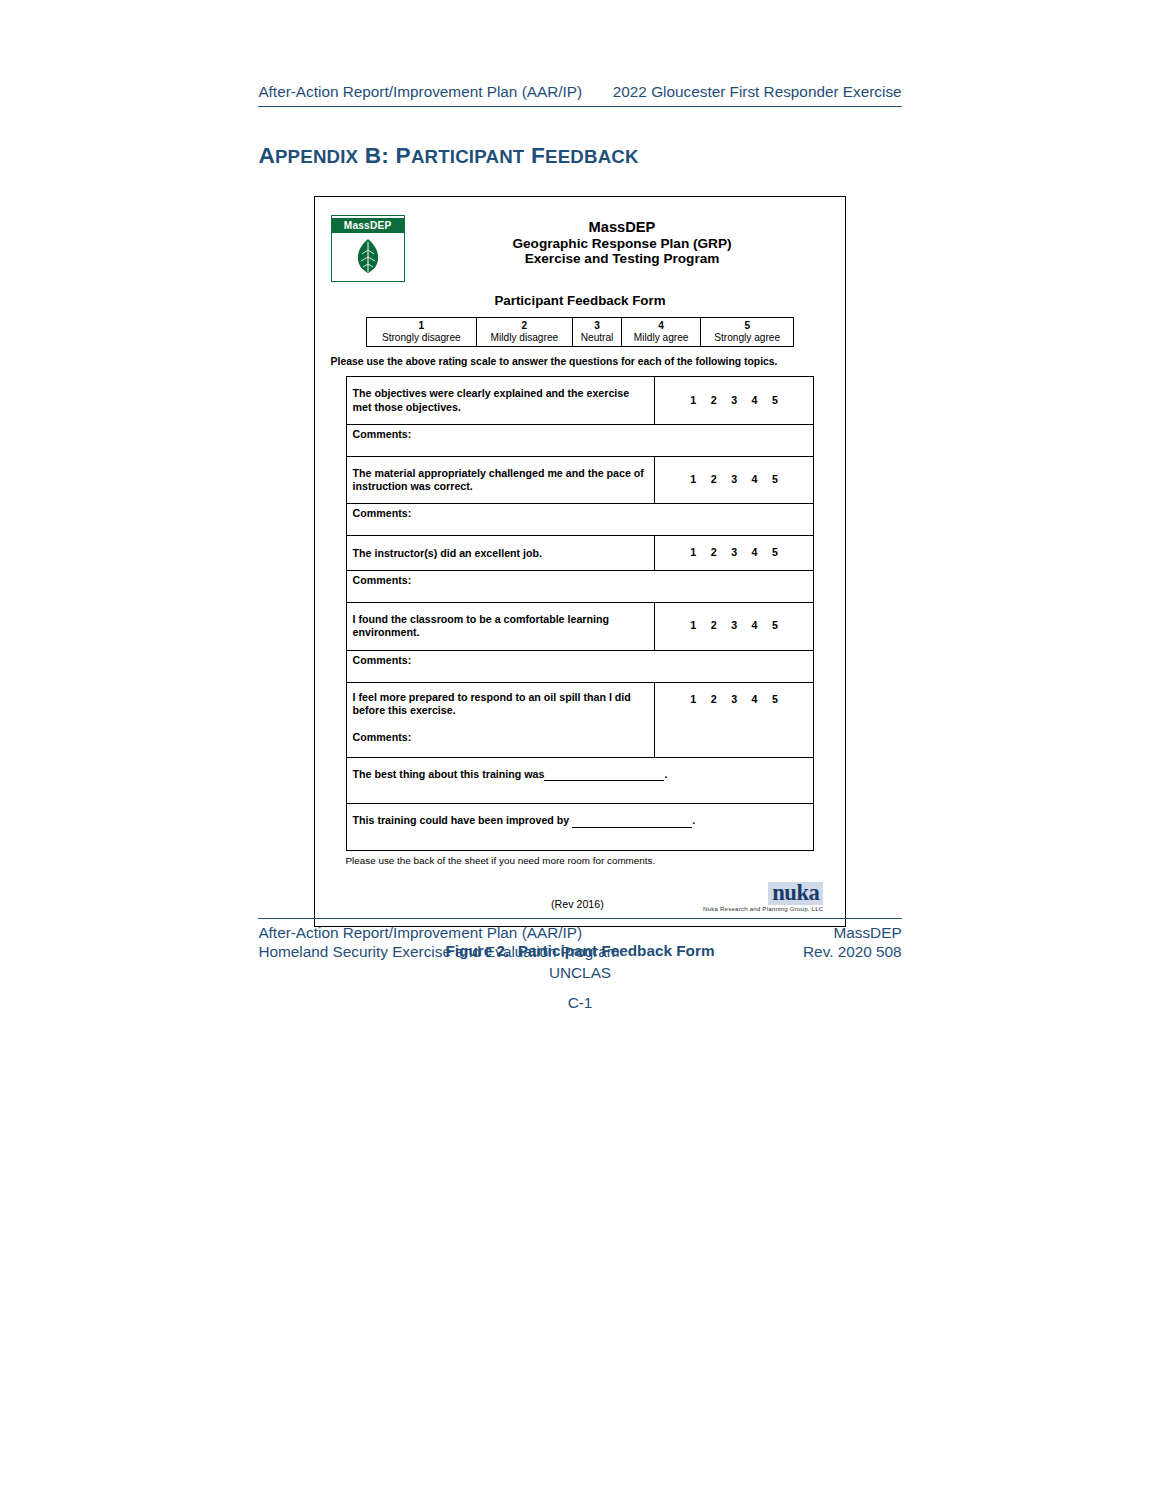After-Action Report/Improvement Plan (AAR/IP)
2022 Gloucester First Responder Exercise
APPENDIX B: PARTICIPANT FEEDBACK
MassDEP
MassDEP
Geographic Response Plan (GRP)
Exercise and Testing Program
Participant Feedback Form
| 1 Strongly disagree | 2 Mildly disagree | 3 Neutral | 4 Mildly agree | 5 Strongly agree |
Please use the above rating scale to answer the questions for each of the following topics.
| The objectives were clearly explained and the exercise met those objectives. | 1 2 3 4 5 |
| Comments: |
| The material appropriately challenged me and the pace of instruction was correct. | 1 2 3 4 5 |
| Comments: |
| The instructor(s) did an excellent job. | 1 2 3 4 5 |
| Comments: |
| I found the classroom to be a comfortable learning environment. | 1 2 3 4 5 |
| Comments: |
| I feel more prepared to respond to an oil spill than I did before this exercise. Comments: | 1 2 3 4 5 |
| The best thing about this training was . |
| This training could have been improved by . |
Please use the back of the sheet if you need more room for comments.
(Rev 2016)
nuka Nuka Research and Planning Group, LLC
Figure 2. Participant Feedback Form
After-Action Report/Improvement Plan (AAR/IP)
Homeland Security Exercise and Evaluation Program
MassDEP
Rev. 2020 508
UNCLAS
C-1